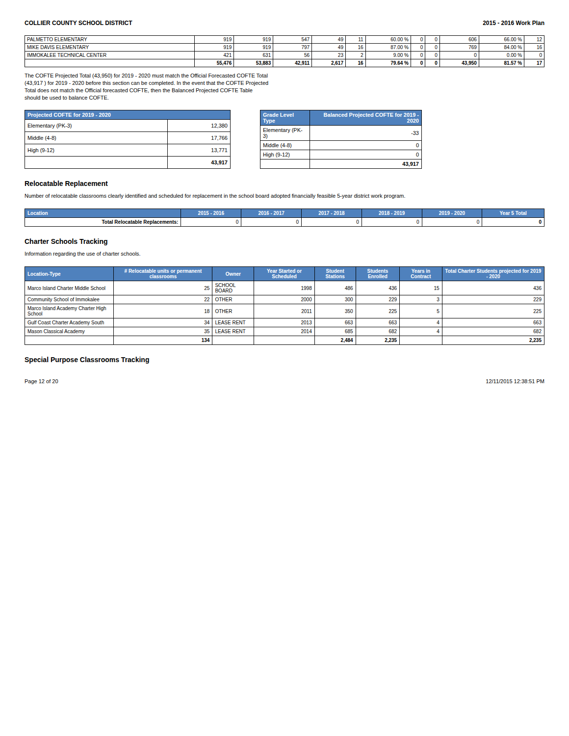COLLIER COUNTY SCHOOL DISTRICT 2015 - 2016 Work Plan
| PALMETTO ELEMENTARY | 919 | 919 | 547 | 49 | 11 | 60.00 % | 0 | 0 | 606 | 66.00 % | 12 |
| MIKE DAVIS ELEMENTARY | 919 | 919 | 797 | 49 | 16 | 87.00 % | 0 | 0 | 769 | 84.00 % | 16 |
| IMMOKALEE TECHNICAL CENTER | 421 | 631 | 56 | 23 | 2 | 9.00 % | 0 | 0 | 0 | 0.00 % | 0 |
| | 55,476 | 53,883 | 42,911 | 2,617 | 16 | 79.64 % | 0 | 0 | 43,950 | 81.57 % | 17 |
The COFTE Projected Total (43,950) for 2019 - 2020 must match the Official Forecasted COFTE Total
(43,917 ) for 2019 - 2020 before this section can be completed. In the event that the COFTE Projected
Total does not match the Official forecasted COFTE, then the Balanced Projected COFTE Table
should be used to balance COFTE.
| Projected COFTE for 2019 - 2020 |
| --- |
| Elementary (PK-3) | 12,380 |
| Middle (4-8) | 17,766 |
| High (9-12) | 13,771 |
| | 43,917 |
| Grade Level Type | Balanced Projected COFTE for 2019 - 2020 |
| --- | --- |
| Elementary (PK-3) | -33 |
| Middle (4-8) | 0 |
| High (9-12) | 0 |
| | 43,917 |
Relocatable Replacement
Number of relocatable classrooms clearly identified and scheduled for replacement in the school board adopted financially feasible 5-year district work program.
| Location | 2015 - 2016 | 2016 - 2017 | 2017 - 2018 | 2018 - 2019 | 2019 - 2020 | Year 5 Total |
| --- | --- | --- | --- | --- | --- | --- |
| Total Relocatable Replacements: | 0 | 0 | 0 | 0 | 0 | 0 |
Charter Schools Tracking
Information regarding the use of charter schools.
| Location-Type | # Relocatable units or permanent classrooms | Owner | Year Started or Scheduled | Student Stations | Students Enrolled | Years in Contract | Total Charter Students projected for 2019 - 2020 |
| --- | --- | --- | --- | --- | --- | --- | --- |
| Marco Island Charter Middle School | 25 | SCHOOL BOARD | 1998 | 486 | 436 | 15 | 436 |
| Community School of Immokalee | 22 | OTHER | 2000 | 300 | 229 | 3 | 229 |
| Marco Island Academy Charter High School | 18 | OTHER | 2011 | 350 | 225 | 5 | 225 |
| Gulf Coast Charter Academy South | 34 | LEASE RENT | 2013 | 663 | 663 | 4 | 663 |
| Mason Classical Academy | 35 | LEASE RENT | 2014 | 685 | 682 | 4 | 682 |
| | 134 | | | 2,484 | 2,235 | | 2,235 |
Special Purpose Classrooms Tracking
Page 12 of 20 12/11/2015 12:38:51 PM